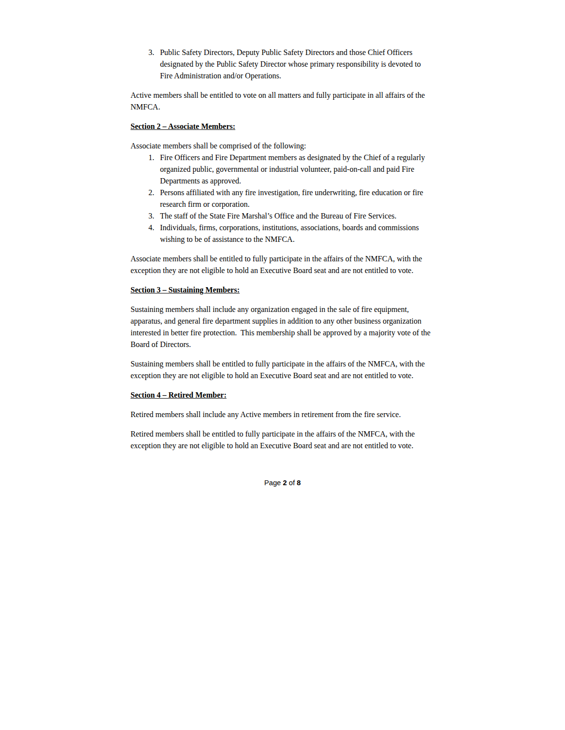Public Safety Directors, Deputy Public Safety Directors and those Chief Officers designated by the Public Safety Director whose primary responsibility is devoted to Fire Administration and/or Operations.
Active members shall be entitled to vote on all matters and fully participate in all affairs of the NMFCA.
Section 2 – Associate Members:
Associate members shall be comprised of the following:
Fire Officers and Fire Department members as designated by the Chief of a regularly organized public, governmental or industrial volunteer, paid-on-call and paid Fire Departments as approved.
Persons affiliated with any fire investigation, fire underwriting, fire education or fire research firm or corporation.
The staff of the State Fire Marshal’s Office and the Bureau of Fire Services.
Individuals, firms, corporations, institutions, associations, boards and commissions wishing to be of assistance to the NMFCA.
Associate members shall be entitled to fully participate in the affairs of the NMFCA, with the exception they are not eligible to hold an Executive Board seat and are not entitled to vote.
Section 3 – Sustaining Members:
Sustaining members shall include any organization engaged in the sale of fire equipment, apparatus, and general fire department supplies in addition to any other business organization interested in better fire protection. This membership shall be approved by a majority vote of the Board of Directors.
Sustaining members shall be entitled to fully participate in the affairs of the NMFCA, with the exception they are not eligible to hold an Executive Board seat and are not entitled to vote.
Section 4 – Retired Member:
Retired members shall include any Active members in retirement from the fire service.
Retired members shall be entitled to fully participate in the affairs of the NMFCA, with the exception they are not eligible to hold an Executive Board seat and are not entitled to vote.
Page 2 of 8